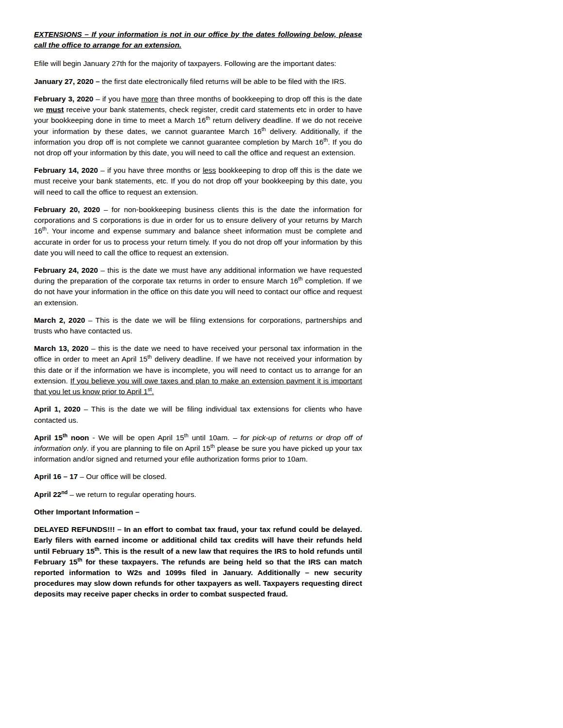EXTENSIONS – If your information is not in our office by the dates following below, please call the office to arrange for an extension.
Efile will begin January 27th for the majority of taxpayers. Following are the important dates:
January 27, 2020 – the first date electronically filed returns will be able to be filed with the IRS.
February 3, 2020 – if you have more than three months of bookkeeping to drop off this is the date we must receive your bank statements, check register, credit card statements etc in order to have your bookkeeping done in time to meet a March 16th return delivery deadline. If we do not receive your information by these dates, we cannot guarantee March 16th delivery. Additionally, if the information you drop off is not complete we cannot guarantee completion by March 16th. If you do not drop off your information by this date, you will need to call the office and request an extension.
February 14, 2020 – if you have three months or less bookkeeping to drop off this is the date we must receive your bank statements, etc. If you do not drop off your bookkeeping by this date, you will need to call the office to request an extension.
February 20, 2020 – for non-bookkeeping business clients this is the date the information for corporations and S corporations is due in order for us to ensure delivery of your returns by March 16th. Your income and expense summary and balance sheet information must be complete and accurate in order for us to process your return timely. If you do not drop off your information by this date you will need to call the office to request an extension.
February 24, 2020 – this is the date we must have any additional information we have requested during the preparation of the corporate tax returns in order to ensure March 16th completion. If we do not have your information in the office on this date you will need to contact our office and request an extension.
March 2, 2020 – This is the date we will be filing extensions for corporations, partnerships and trusts who have contacted us.
March 13, 2020 – this is the date we need to have received your personal tax information in the office in order to meet an April 15th delivery deadline. If we have not received your information by this date or if the information we have is incomplete, you will need to contact us to arrange for an extension. If you believe you will owe taxes and plan to make an extension payment it is important that you let us know prior to April 1st.
April 1, 2020 – This is the date we will be filing individual tax extensions for clients who have contacted us.
April 15th noon - We will be open April 15th until 10am. – for pick-up of returns or drop off of information only. if you are planning to file on April 15th please be sure you have picked up your tax information and/or signed and returned your efile authorization forms prior to 10am.
April 16 – 17 – Our office will be closed.
April 22nd – we return to regular operating hours.
Other Important Information –
DELAYED REFUNDS!!! – In an effort to combat tax fraud, your tax refund could be delayed. Early filers with earned income or additional child tax credits will have their refunds held until February 15th. This is the result of a new law that requires the IRS to hold refunds until February 15th for these taxpayers. The refunds are being held so that the IRS can match reported information to W2s and 1099s filed in January. Additionally – new security procedures may slow down refunds for other taxpayers as well. Taxpayers requesting direct deposits may receive paper checks in order to combat suspected fraud.